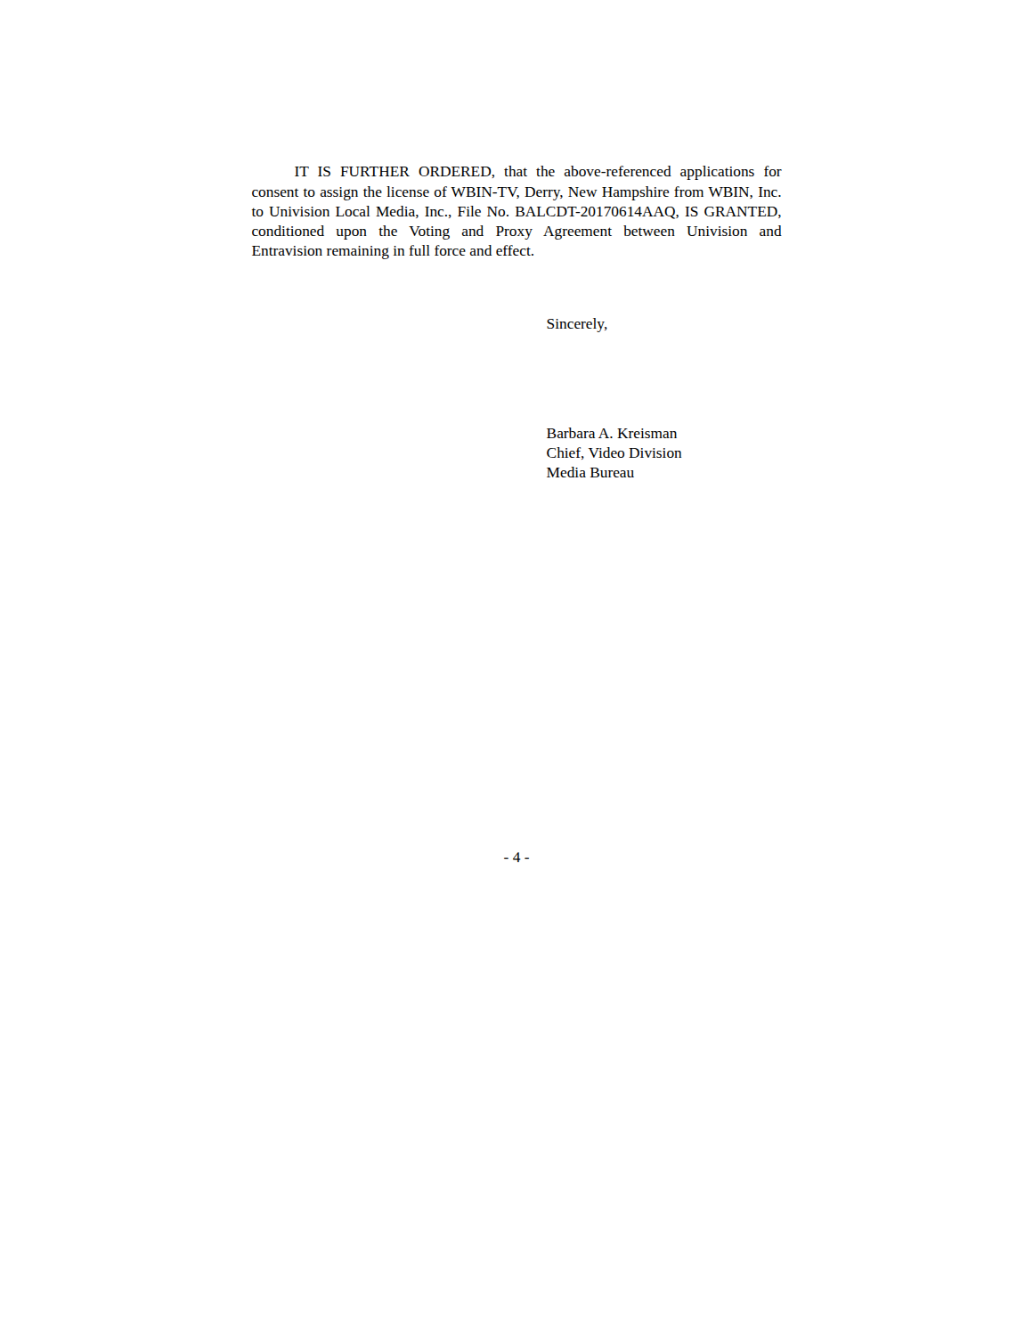IT IS FURTHER ORDERED, that the above-referenced applications for consent to assign the license of WBIN-TV, Derry, New Hampshire from WBIN, Inc. to Univision Local Media, Inc., File No. BALCDT-20170614AAQ, IS GRANTED, conditioned upon the Voting and Proxy Agreement between Univision and Entravision remaining in full force and effect.
Sincerely,
Barbara A. Kreisman
Chief, Video Division
Media Bureau
- 4 -